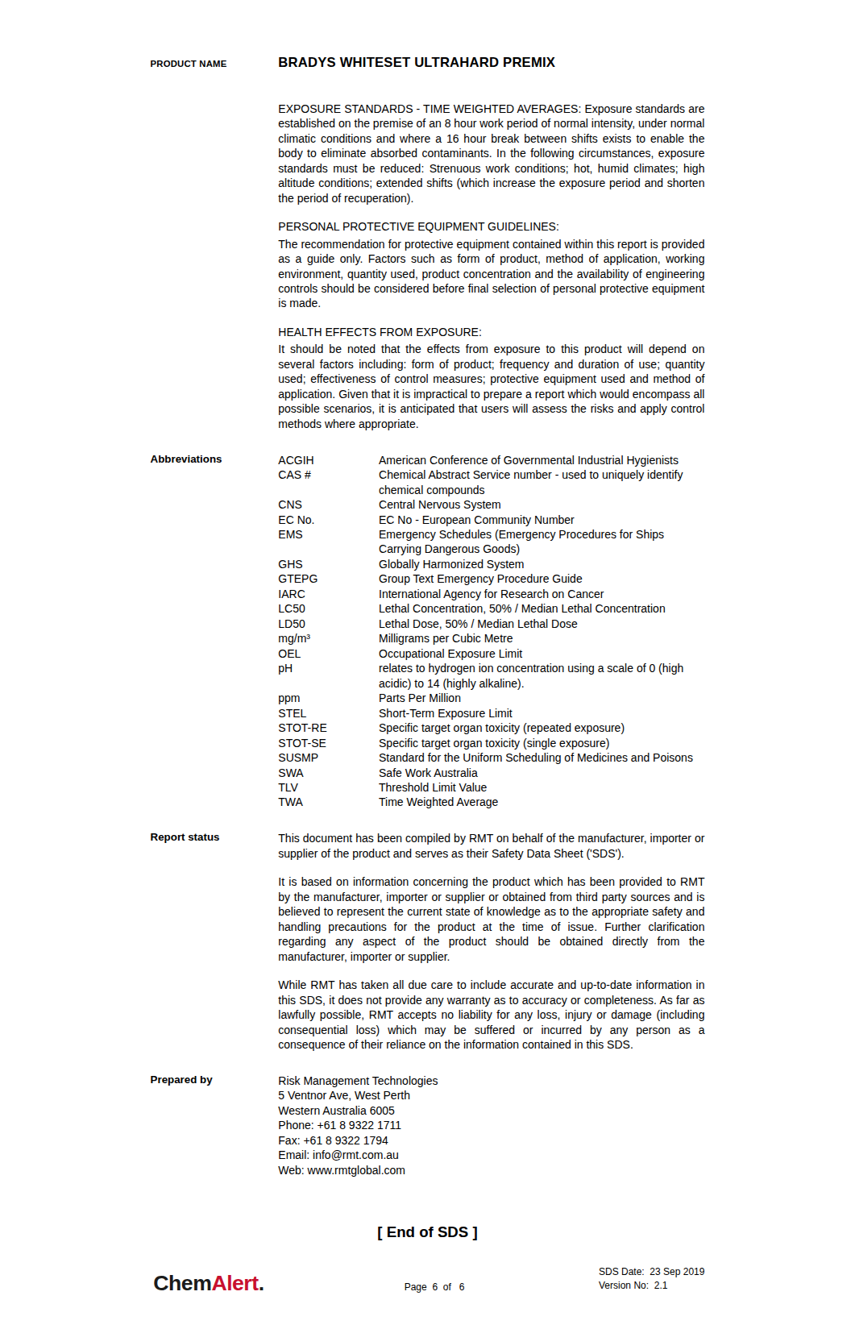PRODUCT NAME
BRADYS WHITESET ULTRAHARD PREMIX
EXPOSURE STANDARDS - TIME WEIGHTED AVERAGES: Exposure standards are established on the premise of an 8 hour work period of normal intensity, under normal climatic conditions and where a 16 hour break between shifts exists to enable the body to eliminate absorbed contaminants. In the following circumstances, exposure standards must be reduced: Strenuous work conditions; hot, humid climates; high altitude conditions; extended shifts (which increase the exposure period and shorten the period of recuperation).
PERSONAL PROTECTIVE EQUIPMENT GUIDELINES:
The recommendation for protective equipment contained within this report is provided as a guide only. Factors such as form of product, method of application, working environment, quantity used, product concentration and the availability of engineering controls should be considered before final selection of personal protective equipment is made.
HEALTH EFFECTS FROM EXPOSURE:
It should be noted that the effects from exposure to this product will depend on several factors including: form of product; frequency and duration of use; quantity used; effectiveness of control measures; protective equipment used and method of application. Given that it is impractical to prepare a report which would encompass all possible scenarios, it is anticipated that users will assess the risks and apply control methods where appropriate.
Abbreviations
ACGIH
American Conference of Governmental Industrial Hygienists
CAS #
Chemical Abstract Service number - used to uniquely identify chemical compounds
CNS
Central Nervous System
EC No.
EC No - European Community Number
EMS
Emergency Schedules (Emergency Procedures for Ships Carrying Dangerous Goods)
GHS
Globally Harmonized System
GTEPG
Group Text Emergency Procedure Guide
IARC
International Agency for Research on Cancer
LC50
Lethal Concentration, 50% / Median Lethal Concentration
LD50
Lethal Dose, 50% / Median Lethal Dose
mg/m³
Milligrams per Cubic Metre
OEL
Occupational Exposure Limit
pH
relates to hydrogen ion concentration using a scale of 0 (high acidic) to 14 (highly alkaline).
ppm
Parts Per Million
STEL
Short-Term Exposure Limit
STOT-RE
Specific target organ toxicity (repeated exposure)
STOT-SE
Specific target organ toxicity (single exposure)
SUSMP
Standard for the Uniform Scheduling of Medicines and Poisons
SWA
Safe Work Australia
TLV
Threshold Limit Value
TWA
Time Weighted Average
Report status
This document has been compiled by RMT on behalf of the manufacturer, importer or supplier of the product and serves as their Safety Data Sheet ('SDS').
It is based on information concerning the product which has been provided to RMT by the manufacturer, importer or supplier or obtained from third party sources and is believed to represent the current state of knowledge as to the appropriate safety and handling precautions for the product at the time of issue. Further clarification regarding any aspect of the product should be obtained directly from the manufacturer, importer or supplier.
While RMT has taken all due care to include accurate and up-to-date information in this SDS, it does not provide any warranty as to accuracy or completeness. As far as lawfully possible, RMT accepts no liability for any loss, injury or damage (including consequential loss) which may be suffered or incurred by any person as a consequence of their reliance on the information contained in this SDS.
Prepared by
Risk Management Technologies
5 Ventnor Ave, West Perth
Western Australia 6005
Phone: +61 8 9322 1711
Fax: +61 8 9322 1794
Email: info@rmt.com.au
Web: www.rmtglobal.com
[ End of SDS ]
Chem Alert.
Page 6 of 6
SDS Date: 23 Sep 2019 Version No: 2.1